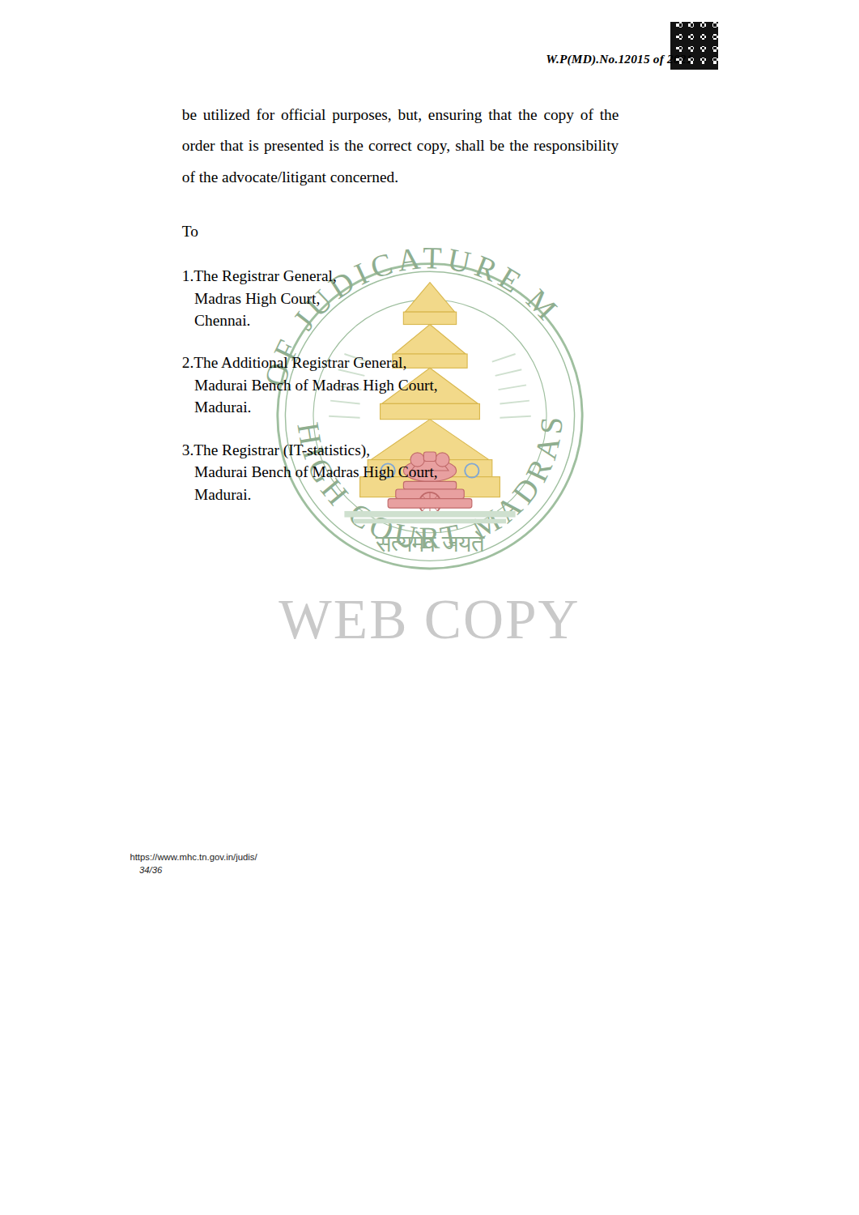W.P(MD).No.12015 of 2021
OF JUDICATURE M HIGH COURT MADRAS सत्यमेव जयते
WEB COPY
be utilized for official purposes, but, ensuring that the copy of the order that is presented is the correct copy, shall be the responsibility of the advocate/litigant concerned.
To
1.The Registrar General, Madras High Court, Chennai.
2.The Additional Registrar General, Madurai Bench of Madras High Court, Madurai.
3.The Registrar (IT-statistics), Madurai Bench of Madras High Court, Madurai.
https://www.mhc.tn.gov.in/judis/
34/36